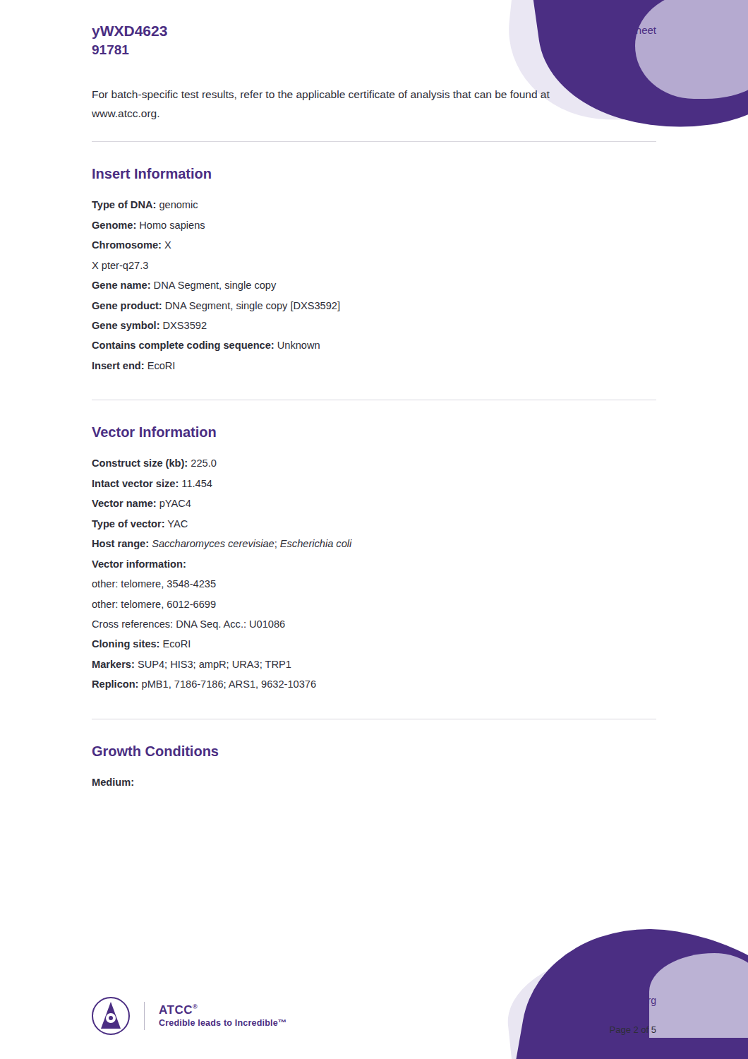yWXD4623 91781
Product Sheet
For batch-specific test results, refer to the applicable certificate of analysis that can be found at www.atcc.org.
Insert Information
Type of DNA: genomic
Genome: Homo sapiens
Chromosome: X
X pter-q27.3
Gene name: DNA Segment, single copy
Gene product: DNA Segment, single copy [DXS3592]
Gene symbol: DXS3592
Contains complete coding sequence: Unknown
Insert end: EcoRI
Vector Information
Construct size (kb): 225.0
Intact vector size: 11.454
Vector name: pYAC4
Type of vector: YAC
Host range: Saccharomyces cerevisiae; Escherichia coli
Vector information:
other: telomere, 3548-4235
other: telomere, 6012-6699
Cross references: DNA Seq. Acc.: U01086
Cloning sites: EcoRI
Markers: SUP4; HIS3; ampR; URA3; TRP1
Replicon: pMB1, 7186-7186; ARS1, 9632-10376
Growth Conditions
Medium:
ATCC®
Credible leads to Incredible™
www.atcc.org
Page 2 of 5